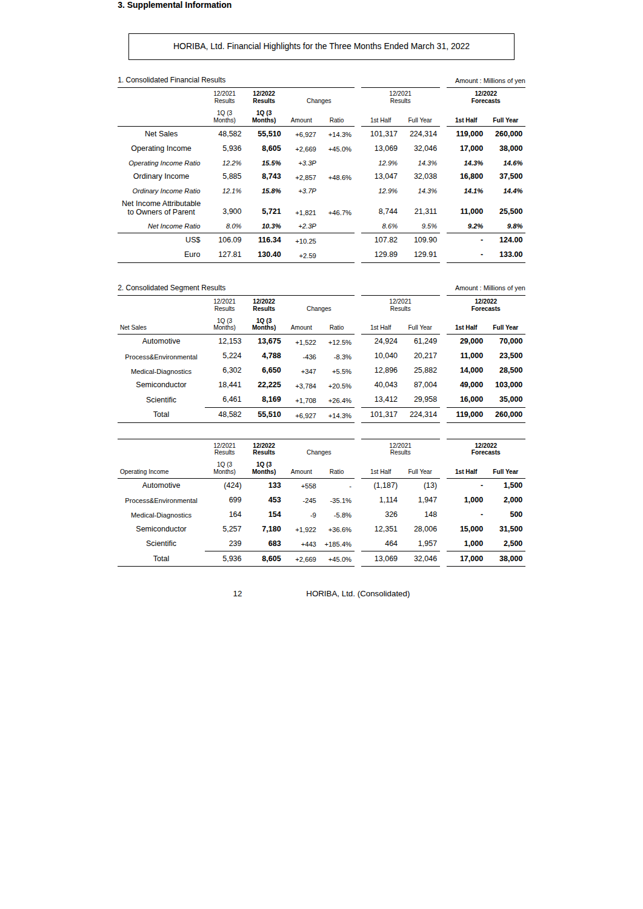3. Supplemental Information
HORIBA, Ltd. Financial Highlights for the Three Months Ended March 31, 2022
1. Consolidated Financial Results
Amount : Millions of yen
| | 12/2021 Results | 12/2022 Results | Changes | | 12/2021 Results | | 12/2022 Forecasts |
| --- | --- | --- | --- | --- | --- | --- | --- |
| | 1Q (3 Months) | 1Q (3 Months) | Amount | Ratio | | 1st Half | Full Year | | 1st Half | Full Year |
| Net Sales | 48,582 | 55,510 | +6,927 | +14.3% | | 101,317 | 224,314 | | 119,000 | 260,000 |
| Operating Income | 5,936 | 8,605 | +2,669 | +45.0% | | 13,069 | 32,046 | | 17,000 | 38,000 |
| Operating Income Ratio | 12.2% | 15.5% | +3.3P | | | 12.9% | 14.3% | | 14.3% | 14.6% |
| Ordinary Income | 5,885 | 8,743 | +2,857 | +48.6% | | 13,047 | 32,038 | | 16,800 | 37,500 |
| Ordinary Income Ratio | 12.1% | 15.8% | +3.7P | | | 12.9% | 14.3% | | 14.1% | 14.4% |
| Net Income Attributable to Owners of Parent | 3,900 | 5,721 | +1,821 | +46.7% | | 8,744 | 21,311 | | 11,000 | 25,500 |
| Net Income Ratio | 8.0% | 10.3% | +2.3P | | | 8.6% | 9.5% | | 9.2% | 9.8% |
| US$ | 106.09 | 116.34 | +10.25 | | | 107.82 | 109.90 | | - | 124.00 |
| Euro | 127.81 | 130.40 | +2.59 | | | 129.89 | 129.91 | | - | 133.00 |
2. Consolidated Segment Results
Amount : Millions of yen
| | 12/2021 Results | 12/2022 Results | Changes | | 12/2021 Results | | 12/2022 Forecasts |
| --- | --- | --- | --- | --- | --- | --- | --- |
| Net Sales | 1Q (3 Months) | 1Q (3 Months) | Amount | Ratio | | 1st Half | Full Year | | 1st Half | Full Year |
| Automotive | 12,153 | 13,675 | +1,522 | +12.5% | | 24,924 | 61,249 | | 29,000 | 70,000 |
| Process&Environmental | 5,224 | 4,788 | -436 | -8.3% | | 10,040 | 20,217 | | 11,000 | 23,500 |
| Medical-Diagnostics | 6,302 | 6,650 | +347 | +5.5% | | 12,896 | 25,882 | | 14,000 | 28,500 |
| Semiconductor | 18,441 | 22,225 | +3,784 | +20.5% | | 40,043 | 87,004 | | 49,000 | 103,000 |
| Scientific | 6,461 | 8,169 | +1,708 | +26.4% | | 13,412 | 29,958 | | 16,000 | 35,000 |
| Total | 48,582 | 55,510 | +6,927 | +14.3% | | 101,317 | 224,314 | | 119,000 | 260,000 |
| | 12/2021 Results | 12/2022 Results | Changes | | 12/2021 Results | | 12/2022 Forecasts |
| --- | --- | --- | --- | --- | --- | --- | --- |
| Operating Income | 1Q (3 Months) | 1Q (3 Months) | Amount | Ratio | | 1st Half | Full Year | | 1st Half | Full Year |
| Automotive | (424) | 133 | +558 | - | | (1,187) | (13) | | - | 1,500 |
| Process&Environmental | 699 | 453 | -245 | -35.1% | | 1,114 | 1,947 | | 1,000 | 2,000 |
| Medical-Diagnostics | 164 | 154 | -9 | -5.8% | | 326 | 148 | | - | 500 |
| Semiconductor | 5,257 | 7,180 | +1,922 | +36.6% | | 12,351 | 28,006 | | 15,000 | 31,500 |
| Scientific | 239 | 683 | +443 | +185.4% | | 464 | 1,957 | | 1,000 | 2,500 |
| Total | 5,936 | 8,605 | +2,669 | +45.0% | | 13,069 | 32,046 | | 17,000 | 38,000 |
12
HORIBA, Ltd. (Consolidated)